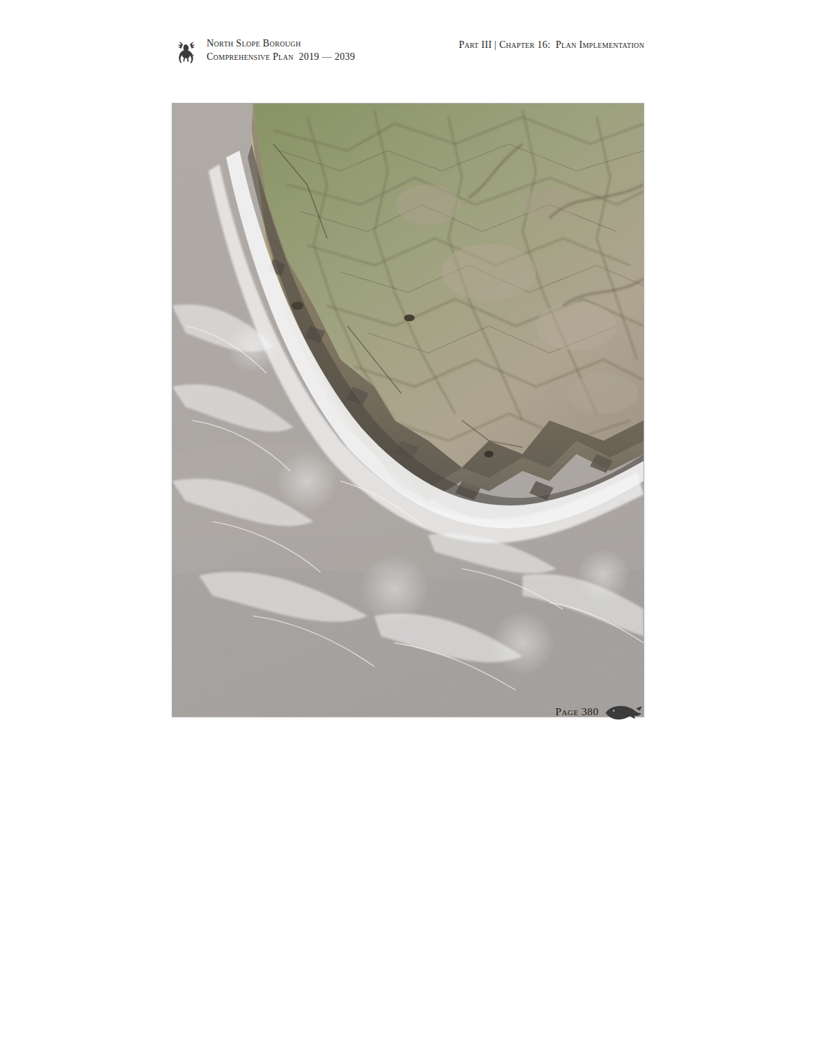North Slope Borough Comprehensive Plan 2019 — 2039
Part III | Chapter 16: Plan Implementation
Page 380